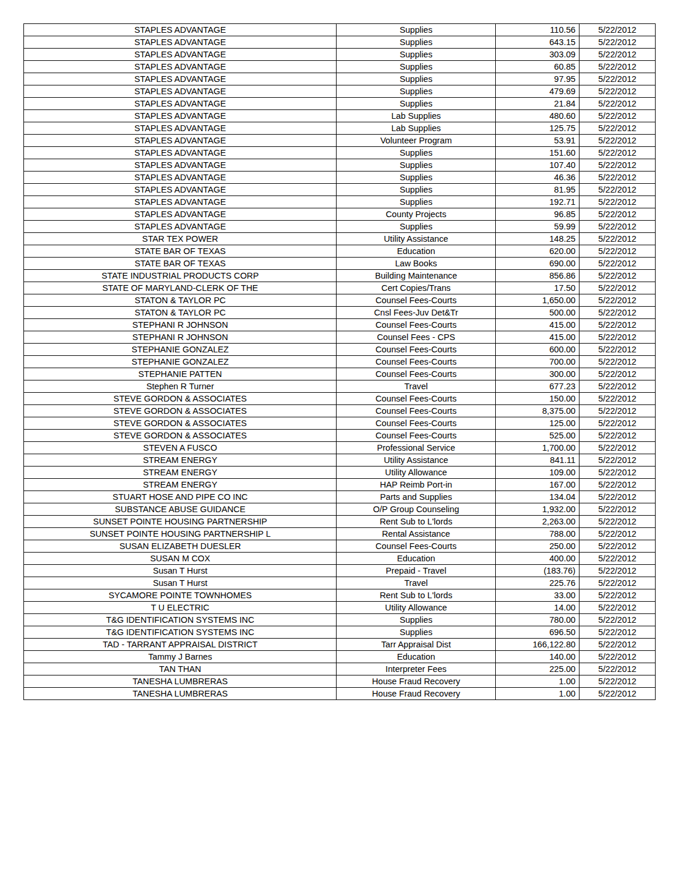| STAPLES ADVANTAGE | Supplies | 110.56 | 5/22/2012 |
| STAPLES ADVANTAGE | Supplies | 643.15 | 5/22/2012 |
| STAPLES ADVANTAGE | Supplies | 303.09 | 5/22/2012 |
| STAPLES ADVANTAGE | Supplies | 60.85 | 5/22/2012 |
| STAPLES ADVANTAGE | Supplies | 97.95 | 5/22/2012 |
| STAPLES ADVANTAGE | Supplies | 479.69 | 5/22/2012 |
| STAPLES ADVANTAGE | Supplies | 21.84 | 5/22/2012 |
| STAPLES ADVANTAGE | Lab Supplies | 480.60 | 5/22/2012 |
| STAPLES ADVANTAGE | Lab Supplies | 125.75 | 5/22/2012 |
| STAPLES ADVANTAGE | Volunteer Program | 53.91 | 5/22/2012 |
| STAPLES ADVANTAGE | Supplies | 151.60 | 5/22/2012 |
| STAPLES ADVANTAGE | Supplies | 107.40 | 5/22/2012 |
| STAPLES ADVANTAGE | Supplies | 46.36 | 5/22/2012 |
| STAPLES ADVANTAGE | Supplies | 81.95 | 5/22/2012 |
| STAPLES ADVANTAGE | Supplies | 192.71 | 5/22/2012 |
| STAPLES ADVANTAGE | County Projects | 96.85 | 5/22/2012 |
| STAPLES ADVANTAGE | Supplies | 59.99 | 5/22/2012 |
| STAR TEX POWER | Utility Assistance | 148.25 | 5/22/2012 |
| STATE BAR OF TEXAS | Education | 620.00 | 5/22/2012 |
| STATE BAR OF TEXAS | Law Books | 690.00 | 5/22/2012 |
| STATE INDUSTRIAL PRODUCTS CORP | Building Maintenance | 856.86 | 5/22/2012 |
| STATE OF MARYLAND-CLERK OF THE | Cert Copies/Trans | 17.50 | 5/22/2012 |
| STATON & TAYLOR PC | Counsel Fees-Courts | 1,650.00 | 5/22/2012 |
| STATON & TAYLOR PC | Cnsl Fees-Juv Det&Tr | 500.00 | 5/22/2012 |
| STEPHANI R JOHNSON | Counsel Fees-Courts | 415.00 | 5/22/2012 |
| STEPHANI R JOHNSON | Counsel Fees - CPS | 415.00 | 5/22/2012 |
| STEPHANIE GONZALEZ | Counsel Fees-Courts | 600.00 | 5/22/2012 |
| STEPHANIE GONZALEZ | Counsel Fees-Courts | 700.00 | 5/22/2012 |
| STEPHANIE PATTEN | Counsel Fees-Courts | 300.00 | 5/22/2012 |
| Stephen R Turner | Travel | 677.23 | 5/22/2012 |
| STEVE GORDON & ASSOCIATES | Counsel Fees-Courts | 150.00 | 5/22/2012 |
| STEVE GORDON & ASSOCIATES | Counsel Fees-Courts | 8,375.00 | 5/22/2012 |
| STEVE GORDON & ASSOCIATES | Counsel Fees-Courts | 125.00 | 5/22/2012 |
| STEVE GORDON & ASSOCIATES | Counsel Fees-Courts | 525.00 | 5/22/2012 |
| STEVEN A FUSCO | Professional Service | 1,700.00 | 5/22/2012 |
| STREAM ENERGY | Utility Assistance | 841.11 | 5/22/2012 |
| STREAM ENERGY | Utility Allowance | 109.00 | 5/22/2012 |
| STREAM ENERGY | HAP Reimb Port-in | 167.00 | 5/22/2012 |
| STUART HOSE AND PIPE CO INC | Parts and Supplies | 134.04 | 5/22/2012 |
| SUBSTANCE ABUSE GUIDANCE | O/P Group Counseling | 1,932.00 | 5/22/2012 |
| SUNSET POINTE HOUSING PARTNERSHIP | Rent Sub to L'lords | 2,263.00 | 5/22/2012 |
| SUNSET POINTE HOUSING PARTNERSHIP L | Rental Assistance | 788.00 | 5/22/2012 |
| SUSAN ELIZABETH DUESLER | Counsel Fees-Courts | 250.00 | 5/22/2012 |
| SUSAN M COX | Education | 400.00 | 5/22/2012 |
| Susan T Hurst | Prepaid - Travel | (183.76) | 5/22/2012 |
| Susan T Hurst | Travel | 225.76 | 5/22/2012 |
| SYCAMORE POINTE TOWNHOMES | Rent Sub to L'lords | 33.00 | 5/22/2012 |
| T U ELECTRIC | Utility Allowance | 14.00 | 5/22/2012 |
| T&G IDENTIFICATION SYSTEMS INC | Supplies | 780.00 | 5/22/2012 |
| T&G IDENTIFICATION SYSTEMS INC | Supplies | 696.50 | 5/22/2012 |
| TAD - TARRANT APPRAISAL DISTRICT | Tarr Appraisal Dist | 166,122.80 | 5/22/2012 |
| Tammy J Barnes | Education | 140.00 | 5/22/2012 |
| TAN THAN | Interpreter Fees | 225.00 | 5/22/2012 |
| TANESHA LUMBRERAS | House Fraud Recovery | 1.00 | 5/22/2012 |
| TANESHA LUMBRERAS | House Fraud Recovery | 1.00 | 5/22/2012 |